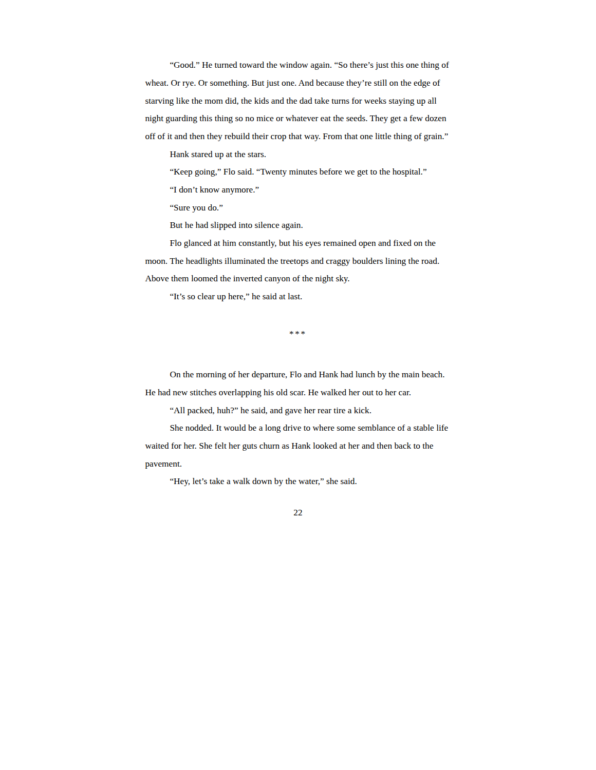“Good.” He turned toward the window again. “So there’s just this one thing of wheat. Or rye. Or something. But just one. And because they’re still on the edge of starving like the mom did, the kids and the dad take turns for weeks staying up all night guarding this thing so no mice or whatever eat the seeds. They get a few dozen off of it and then they rebuild their crop that way. From that one little thing of grain.”
Hank stared up at the stars.
“Keep going,” Flo said. “Twenty minutes before we get to the hospital.”
“I don’t know anymore.”
“Sure you do.”
But he had slipped into silence again.
Flo glanced at him constantly, but his eyes remained open and fixed on the moon. The headlights illuminated the treetops and craggy boulders lining the road. Above them loomed the inverted canyon of the night sky.
“It’s so clear up here,” he said at last.
***
On the morning of her departure, Flo and Hank had lunch by the main beach. He had new stitches overlapping his old scar. He walked her out to her car.
“All packed, huh?” he said, and gave her rear tire a kick.
She nodded. It would be a long drive to where some semblance of a stable life waited for her. She felt her guts churn as Hank looked at her and then back to the pavement.
“Hey, let’s take a walk down by the water,” she said.
22